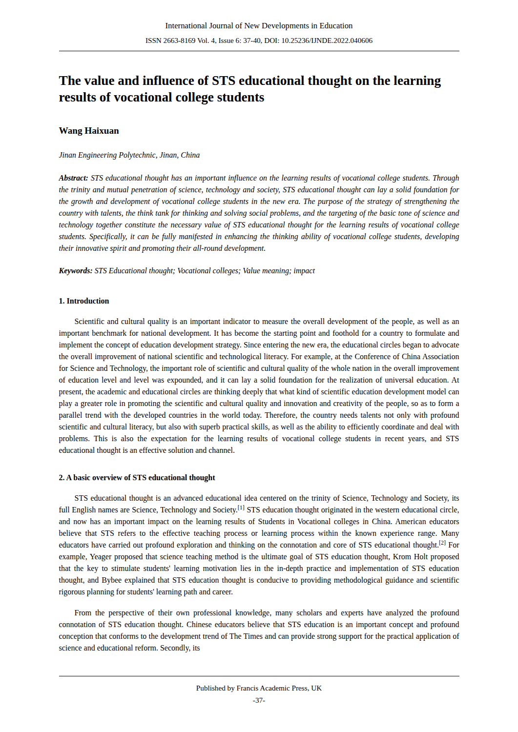International Journal of New Developments in Education
ISSN 2663-8169 Vol. 4, Issue 6: 37-40, DOI: 10.25236/IJNDE.2022.040606
The value and influence of STS educational thought on the learning results of vocational college students
Wang Haixuan
Jinan Engineering Polytechnic, Jinan, China
Abstract: STS educational thought has an important influence on the learning results of vocational college students. Through the trinity and mutual penetration of science, technology and society, STS educational thought can lay a solid foundation for the growth and development of vocational college students in the new era. The purpose of the strategy of strengthening the country with talents, the think tank for thinking and solving social problems, and the targeting of the basic tone of science and technology together constitute the necessary value of STS educational thought for the learning results of vocational college students. Specifically, it can be fully manifested in enhancing the thinking ability of vocational college students, developing their innovative spirit and promoting their all-round development.
Keywords: STS Educational thought; Vocational colleges; Value meaning; impact
1. Introduction
Scientific and cultural quality is an important indicator to measure the overall development of the people, as well as an important benchmark for national development. It has become the starting point and foothold for a country to formulate and implement the concept of education development strategy. Since entering the new era, the educational circles began to advocate the overall improvement of national scientific and technological literacy. For example, at the Conference of China Association for Science and Technology, the important role of scientific and cultural quality of the whole nation in the overall improvement of education level and level was expounded, and it can lay a solid foundation for the realization of universal education. At present, the academic and educational circles are thinking deeply that what kind of scientific education development model can play a greater role in promoting the scientific and cultural quality and innovation and creativity of the people, so as to form a parallel trend with the developed countries in the world today. Therefore, the country needs talents not only with profound scientific and cultural literacy, but also with superb practical skills, as well as the ability to efficiently coordinate and deal with problems. This is also the expectation for the learning results of vocational college students in recent years, and STS educational thought is an effective solution and channel.
2. A basic overview of STS educational thought
STS educational thought is an advanced educational idea centered on the trinity of Science, Technology and Society, its full English names are Science, Technology and Society.[1] STS education thought originated in the western educational circle, and now has an important impact on the learning results of Students in Vocational colleges in China. American educators believe that STS refers to the effective teaching process or learning process within the known experience range. Many educators have carried out profound exploration and thinking on the connotation and core of STS educational thought.[2] For example, Yeager proposed that science teaching method is the ultimate goal of STS education thought, Krom Holt proposed that the key to stimulate students' learning motivation lies in the in-depth practice and implementation of STS education thought, and Bybee explained that STS education thought is conducive to providing methodological guidance and scientific rigorous planning for students' learning path and career.
From the perspective of their own professional knowledge, many scholars and experts have analyzed the profound connotation of STS education thought. Chinese educators believe that STS education is an important concept and profound conception that conforms to the development trend of The Times and can provide strong support for the practical application of science and educational reform. Secondly, its
Published by Francis Academic Press, UK
-37-